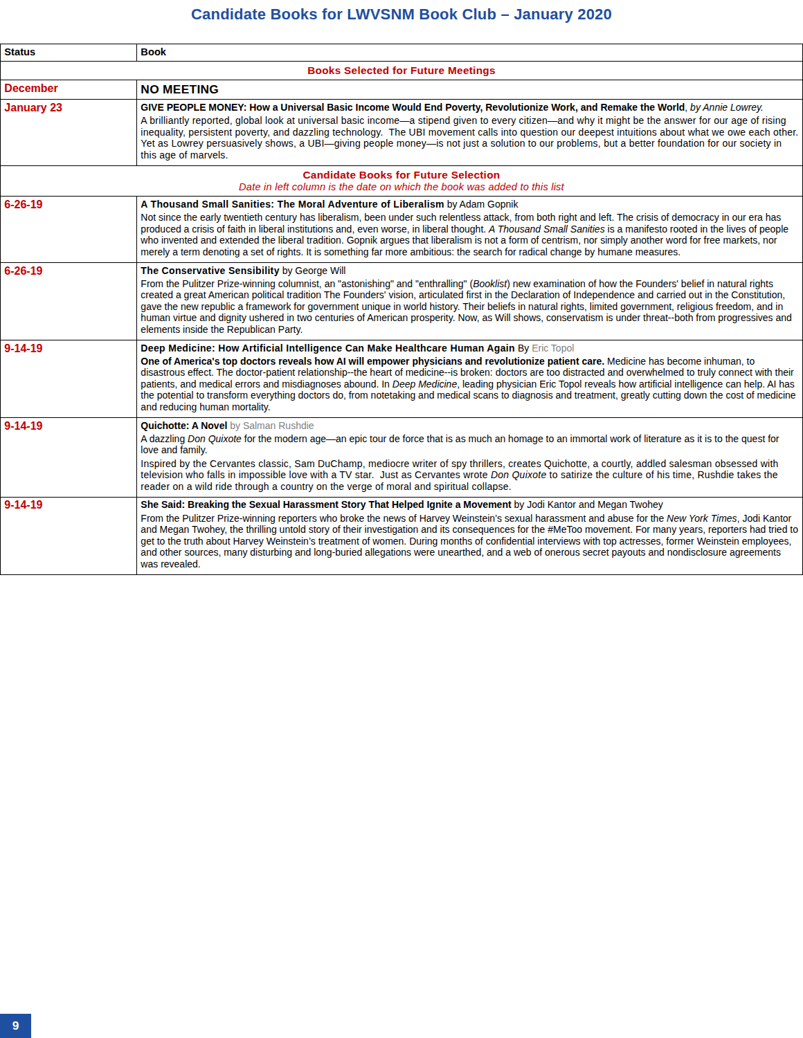Candidate Books for LWVSNM Book Club – January 2020
| Status | Book |
| --- | --- |
| Books Selected for Future Meetings |
| December | NO MEETING |
| January 23 | GIVE PEOPLE MONEY: How a Universal Basic Income Would End Poverty, Revolutionize Work, and Remake the World , by Annie Lowrey. A brilliantly reported, global look at universal basic income—a stipend given to every citizen—and why it might be the answer for our age of rising inequality, persistent poverty, and dazzling technology. The UBI movement calls into question our deepest intuitions about what we owe each other. Yet as Lowrey persuasively shows, a UBI—giving people money—is not just a solution to our problems, but a better foundation for our society in this age of marvels. |
| Candidate Books for Future Selection Date in left column is the date on which the book was added to this list |
| 6-26-19 | A Thousand Small Sanities: The Moral Adventure of Liberalism by Adam Gopnik Not since the early twentieth century has liberalism, been under such relentless attack, from both right and left. The crisis of democracy in our era has produced a crisis of faith in liberal institutions and, even worse, in liberal thought. A Thousand Small Sanities is a manifesto rooted in the lives of people who invented and extended the liberal tradition. Gopnik argues that liberalism is not a form of centrism, nor simply another word for free markets, nor merely a term denoting a set of rights. It is something far more ambitious: the search for radical change by humane measures. |
| 6-26-19 | The Conservative Sensibility by George Will From the Pulitzer Prize-winning columnist, an "astonishing" and "enthralling" ( Booklist ) new examination of how the Founders' belief in natural rights created a great American political tradition The Founders' vision, articulated first in the Declaration of Independence and carried out in the Constitution, gave the new republic a framework for government unique in world history. Their beliefs in natural rights, limited government, religious freedom, and in human virtue and dignity ushered in two centuries of American prosperity. Now, as Will shows, conservatism is under threat--both from progressives and elements inside the Republican Party. |
| 9-14-19 | Deep Medicine: How Artificial Intelligence Can Make Healthcare Human Again By Eric Topol One of America's top doctors reveals how AI will empower physicians and revolutionize patient care. Medicine has become inhuman, to disastrous effect. The doctor-patient relationship--the heart of medicine--is broken: doctors are too distracted and overwhelmed to truly connect with their patients, and medical errors and misdiagnoses abound. In Deep Medicine , leading physician Eric Topol reveals how artificial intelligence can help. AI has the potential to transform everything doctors do, from notetaking and medical scans to diagnosis and treatment, greatly cutting down the cost of medicine and reducing human mortality. |
| 9-14-19 | Quichotte: A Novel by Salman Rushdie A dazzling Don Quixote for the modern age—an epic tour de force that is as much an homage to an immortal work of literature as it is to the quest for love and family. Inspired by the Cervantes classic, Sam DuChamp, mediocre writer of spy thrillers, creates Quichotte, a courtly, addled salesman obsessed with television who falls in impossible love with a TV star. Just as Cervantes wrote Don Quixote to satirize the culture of his time, Rushdie takes the reader on a wild ride through a country on the verge of moral and spiritual collapse. |
| 9-14-19 | She Said: Breaking the Sexual Harassment Story That Helped Ignite a Movement by Jodi Kantor and Megan Twohey From the Pulitzer Prize-winning reporters who broke the news of Harvey Weinstein’s sexual harassment and abuse for the New York Times , Jodi Kantor and Megan Twohey, the thrilling untold story of their investigation and its consequences for the #MeToo movement. For many years, reporters had tried to get to the truth about Harvey Weinstein’s treatment of women. During months of confidential interviews with top actresses, former Weinstein employees, and other sources, many disturbing and long-buried allegations were unearthed, and a web of onerous secret payouts and nondisclosure agreements was revealed. |
9